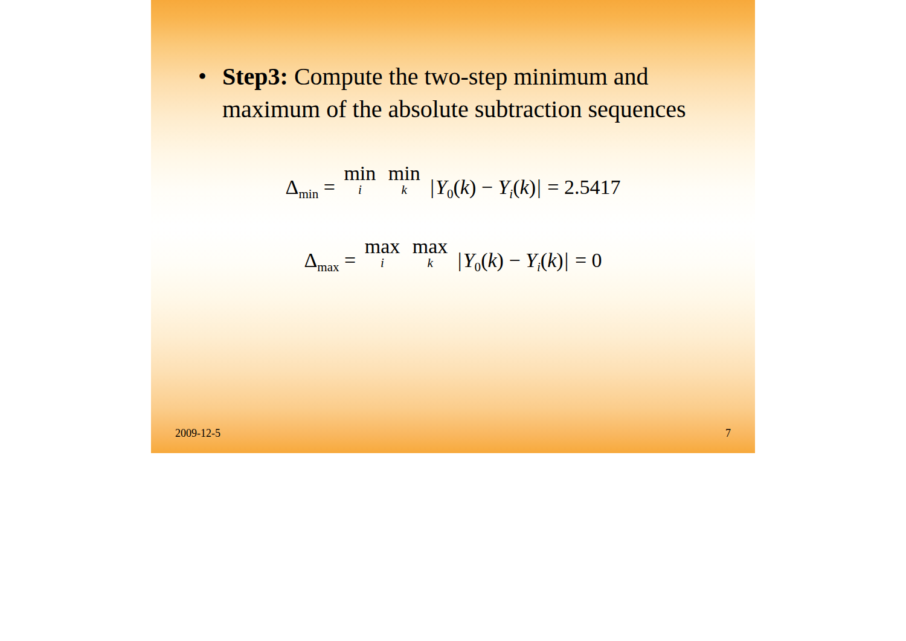Step3: Compute the two-step minimum and maximum of the absolute subtraction sequences
Δmin = min i min k |Y0(k) − Yi(k)| = 2.5417
Δmax = max i max k |Y0(k) − Yi(k)| = 0
2009-12-5 7